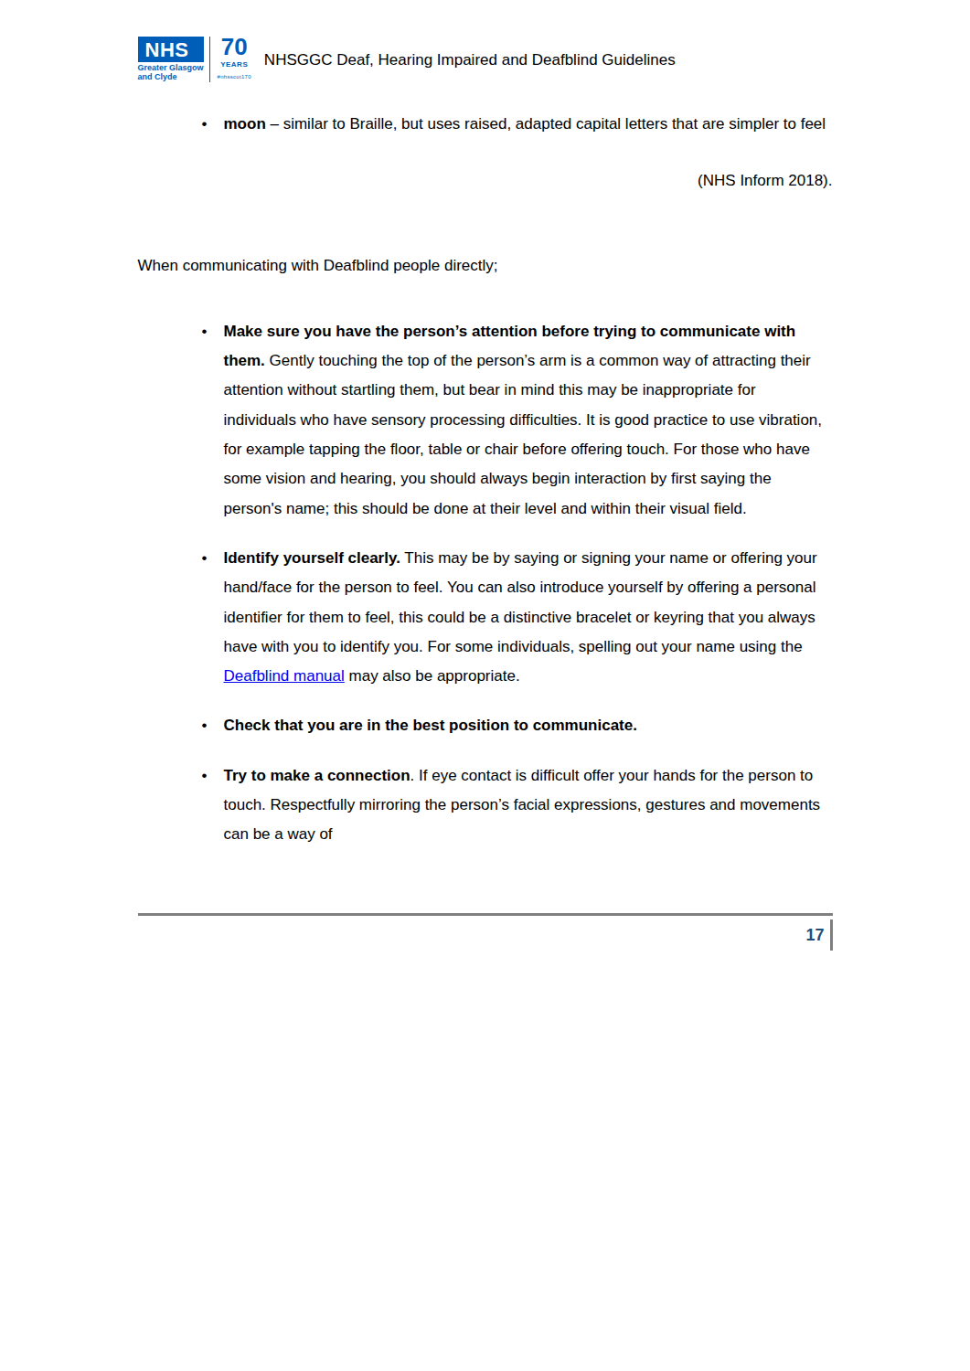NHS
Greater Glasgow
and Clyde
70
YEARS
#nhsscot170
NHSGGC Deaf, Hearing Impaired and Deafblind Guidelines
moon – similar to Braille, but uses raised, adapted capital letters that are simpler to feel
(NHS Inform 2018).
When communicating with Deafblind people directly;
Make sure you have the person’s attention before trying to communicate with them. Gently touching the top of the person’s arm is a common way of attracting their attention without startling them, but bear in mind this may be inappropriate for individuals who have sensory processing difficulties. It is good practice to use vibration, for example tapping the floor, table or chair before offering touch. For those who have some vision and hearing, you should always begin interaction by first saying the person's name; this should be done at their level and within their visual field.
Identify yourself clearly. This may be by saying or signing your name or offering your hand/face for the person to feel. You can also introduce yourself by offering a personal identifier for them to feel, this could be a distinctive bracelet or keyring that you always have with you to identify you. For some individuals, spelling out your name using the Deafblind manual may also be appropriate.
Check that you are in the best position to communicate.
Try to make a connection. If eye contact is difficult offer your hands for the person to touch. Respectfully mirroring the person’s facial expressions, gestures and movements can be a way of
17